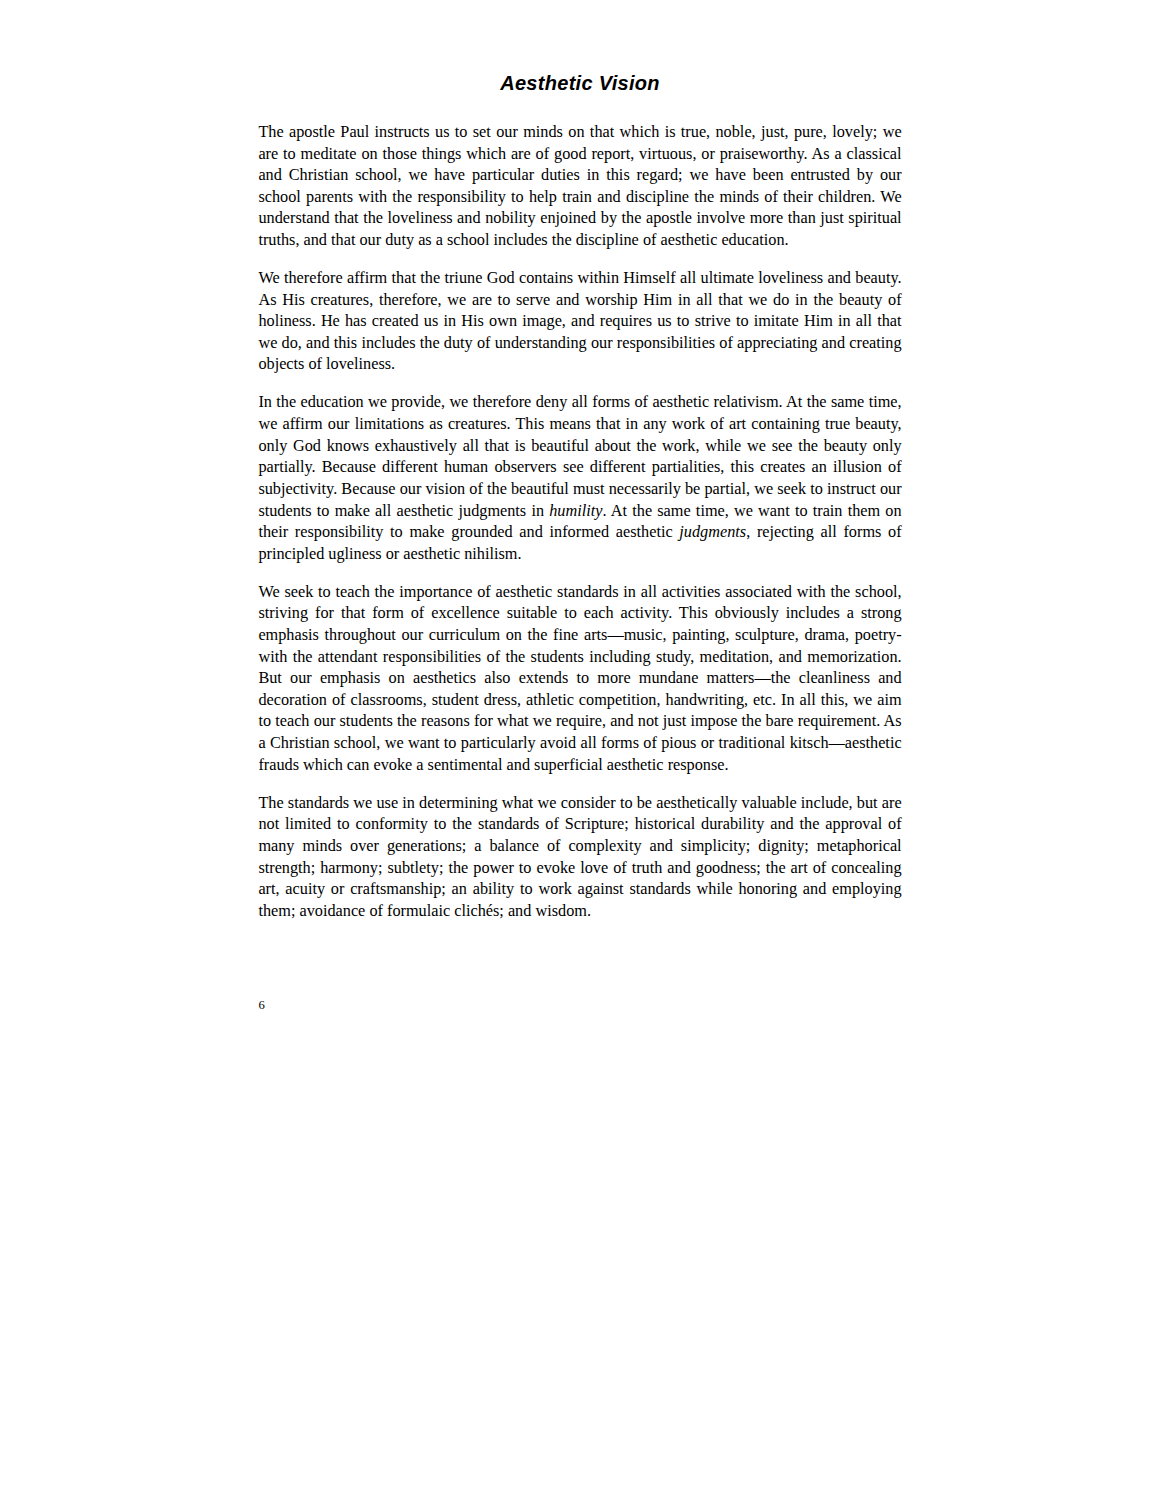Aesthetic Vision
The apostle Paul instructs us to set our minds on that which is true, noble, just, pure, lovely; we are to meditate on those things which are of good report, virtuous, or praiseworthy. As a classical and Christian school, we have particular duties in this regard; we have been entrusted by our school parents with the responsibility to help train and discipline the minds of their children. We understand that the loveliness and nobility enjoined by the apostle involve more than just spiritual truths, and that our duty as a school includes the discipline of aesthetic education.
We therefore affirm that the triune God contains within Himself all ultimate loveliness and beauty. As His creatures, therefore, we are to serve and worship Him in all that we do in the beauty of holiness. He has created us in His own image, and requires us to strive to imitate Him in all that we do, and this includes the duty of understanding our responsibilities of appreciating and creating objects of loveliness.
In the education we provide, we therefore deny all forms of aesthetic relativism. At the same time, we affirm our limitations as creatures. This means that in any work of art containing true beauty, only God knows exhaustively all that is beautiful about the work, while we see the beauty only partially. Because different human observers see different partialities, this creates an illusion of subjectivity. Because our vision of the beautiful must necessarily be partial, we seek to instruct our students to make all aesthetic judgments in humility. At the same time, we want to train them on their responsibility to make grounded and informed aesthetic judgments, rejecting all forms of principled ugliness or aesthetic nihilism.
We seek to teach the importance of aesthetic standards in all activities associated with the school, striving for that form of excellence suitable to each activity. This obviously includes a strong emphasis throughout our curriculum on the fine arts—music, painting, sculpture, drama, poetry-with the attendant responsibilities of the students including study, meditation, and memorization. But our emphasis on aesthetics also extends to more mundane matters—the cleanliness and decoration of classrooms, student dress, athletic competition, handwriting, etc. In all this, we aim to teach our students the reasons for what we require, and not just impose the bare requirement. As a Christian school, we want to particularly avoid all forms of pious or traditional kitsch—aesthetic frauds which can evoke a sentimental and superficial aesthetic response.
The standards we use in determining what we consider to be aesthetically valuable include, but are not limited to conformity to the standards of Scripture; historical durability and the approval of many minds over generations; a balance of complexity and simplicity; dignity; metaphorical strength; harmony; subtlety; the power to evoke love of truth and goodness; the art of concealing art, acuity or craftsmanship; an ability to work against standards while honoring and employing them; avoidance of formulaic clichés; and wisdom.
6